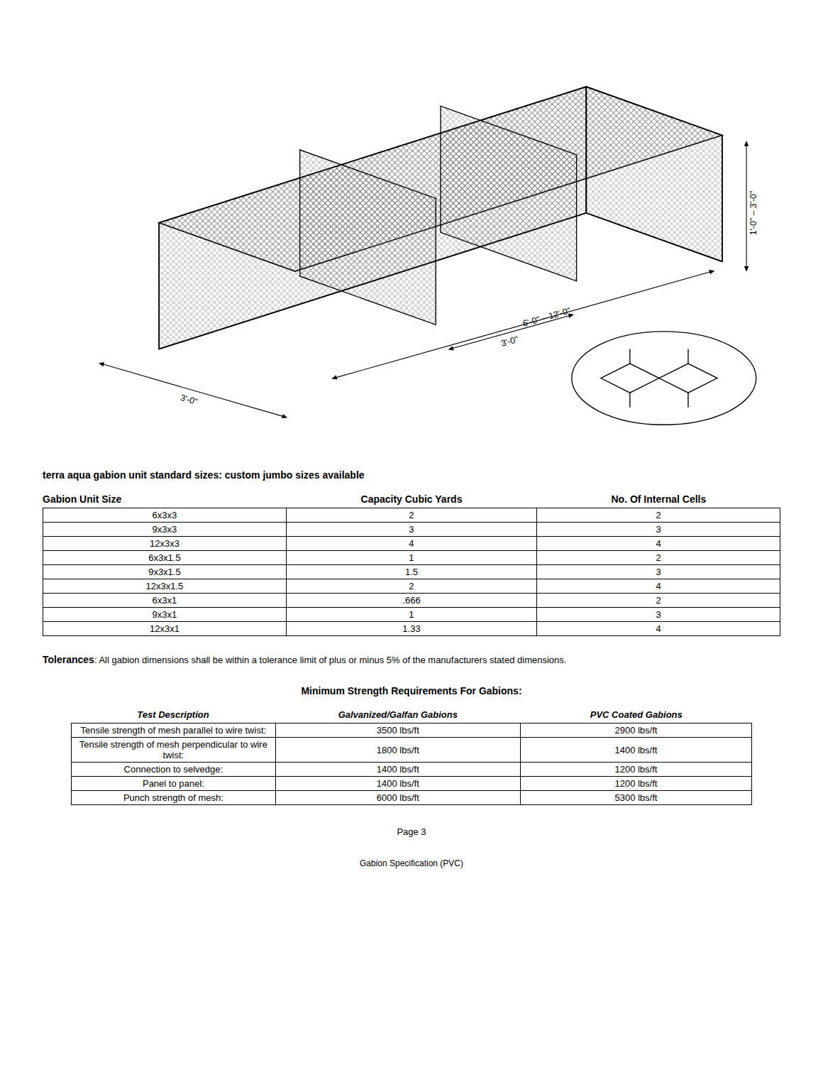1'-0" – 3'-0" 6'-0" – 12'-0" 3'-0" 3'-0"
terra aqua gabion unit standard sizes: custom jumbo sizes available
Gabion Unit Size Capacity Cubic Yards No. Of Internal Cells
| 6x3x3 | 2 | 2 |
| 9x3x3 | 3 | 3 |
| 12x3x3 | 4 | 4 |
| 6x3x1.5 | 1 | 2 |
| 9x3x1.5 | 1.5 | 3 |
| 12x3x1.5 | 2 | 4 |
| 6x3x1 | .666 | 2 |
| 9x3x1 | 1 | 3 |
| 12x3x1 | 1.33 | 4 |
Tolerances: All gabion dimensions shall be within a tolerance limit of plus or minus 5% of the manufacturers stated dimensions.
Minimum Strength Requirements For Gabions:
Test Description Galvanized/Galfan Gabions PVC Coated Gabions
| Tensile strength of mesh parallel to wire twist: | 3500 lbs/ft | 2900 lbs/ft |
| Tensile strength of mesh perpendicular to wire twist: | 1800 lbs/ft | 1400 lbs/ft |
| Connection to selvedge: | 1400 lbs/ft | 1200 lbs/ft |
| Panel to panel: | 1400 lbs/ft | 1200 lbs/ft |
| Punch strength of mesh: | 6000 lbs/ft | 5300 lbs/ft |
Page 3
Gabion Specification (PVC)